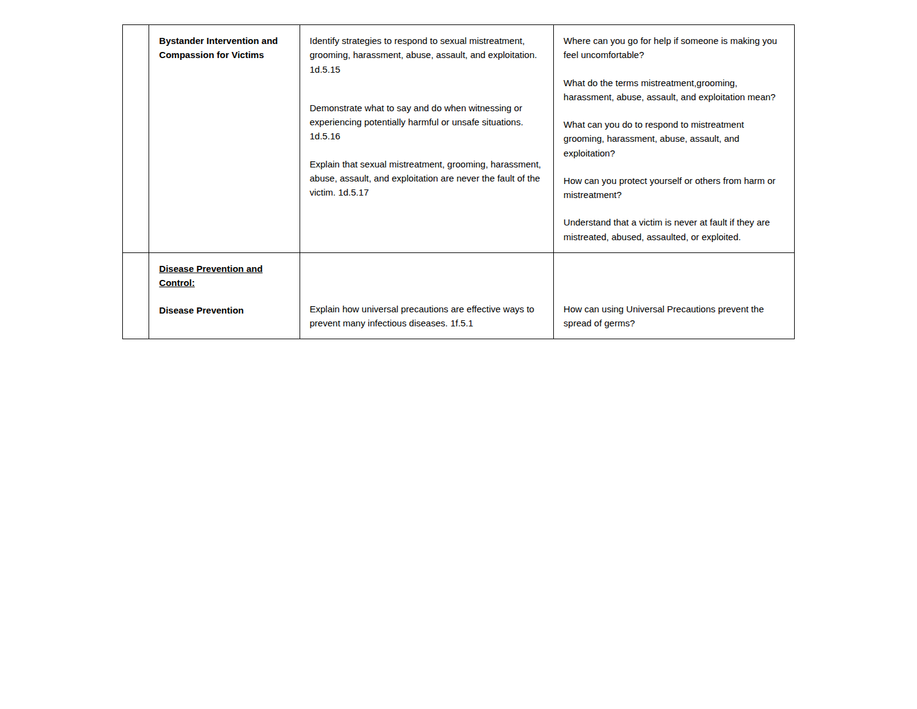| | Bystander Intervention and Compassion for Victims | Identify strategies to respond to sexual mistreatment, grooming, harassment, abuse, assault, and exploitation. 1d.5.15 Demonstrate what to say and do when witnessing or experiencing potentially harmful or unsafe situations. 1d.5.16 Explain that sexual mistreatment, grooming, harassment, abuse, assault, and exploitation are never the fault of the victim. 1d.5.17 | Where can you go for help if someone is making you feel uncomfortable? What do the terms mistreatment,grooming, harassment, abuse, assault, and exploitation mean? What can you do to respond to mistreatment grooming, harassment, abuse, assault, and exploitation? How can you protect yourself or others from harm or mistreatment? Understand that a victim is never at fault if they are mistreated, abused, assaulted, or exploited. |
| | Disease Prevention and Control: Disease Prevention | Explain how universal precautions are effective ways to prevent many infectious diseases. 1f.5.1 | How can using Universal Precautions prevent the spread of germs? |